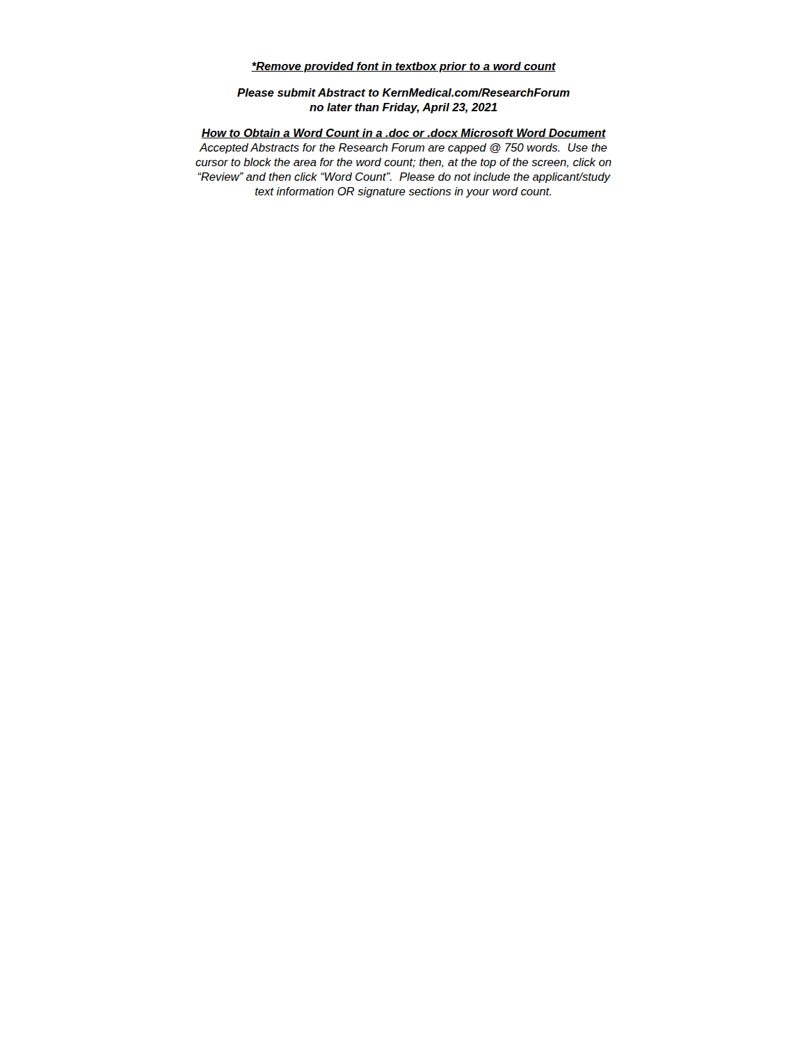*Remove provided font in textbox prior to a word count
Please submit Abstract to KernMedical.com/ResearchForum
no later than Friday, April 23, 2021
How to Obtain a Word Count in a .doc or .docx Microsoft Word Document
Accepted Abstracts for the Research Forum are capped @ 750 words. Use the cursor to block the area for the word count; then, at the top of the screen, click on “Review” and then click “Word Count”. Please do not include the applicant/study text information OR signature sections in your word count.